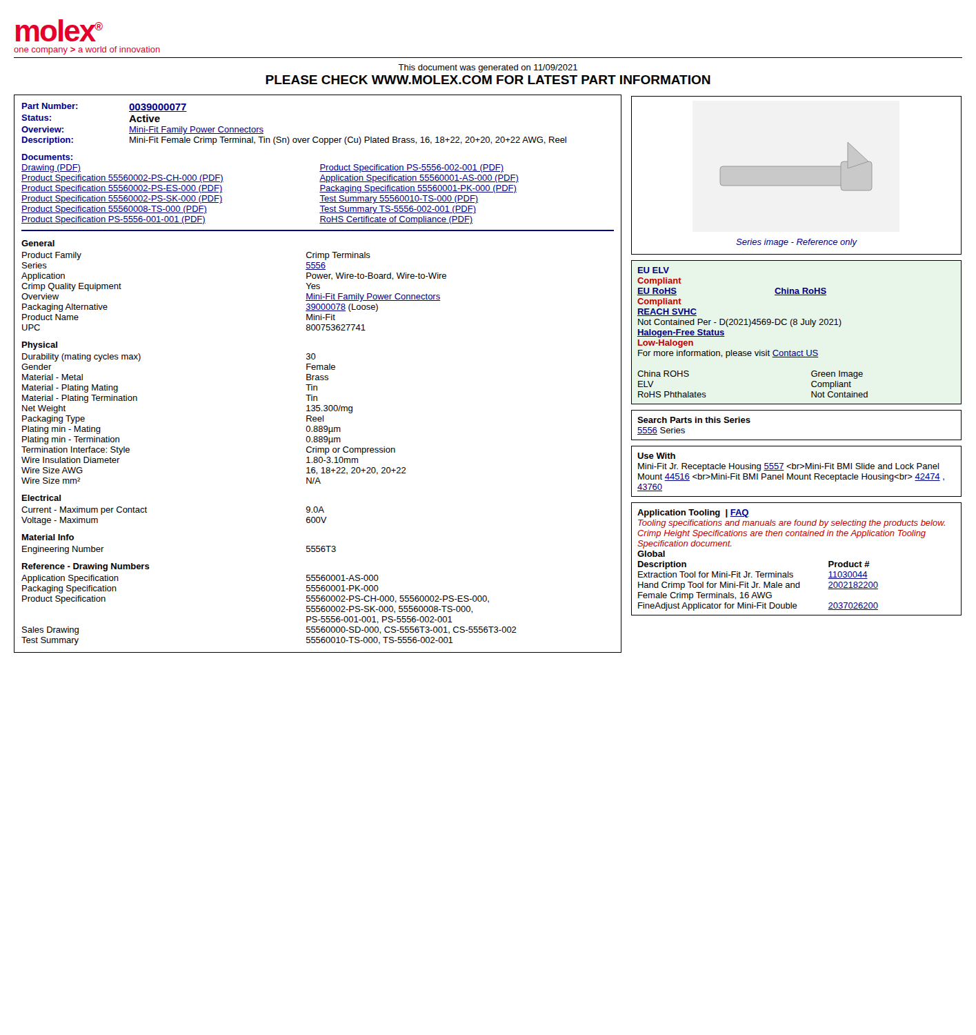molex®
one company > a world of innovation
This document was generated on 11/09/2021
PLEASE CHECK WWW.MOLEX.COM FOR LATEST PART INFORMATION
| / Part Number: / 0039000077 / / Status: / Active / / Overview: / Mini-Fit Family Power Connectors / / Description: / Mini-Fit Female Crimp Terminal, Tin (Sn) over Copper (Cu) Plated Brass, 16, 18+22, 20+20, 20+22 AWG, Reel / Documents: / Drawing (PDF) / Product Specification PS-5556-002-001 (PDF) / / Product Specification 55560002-PS-CH-000 (PDF) / Application Specification 55560001-AS-000 (PDF) / / Product Specification 55560002-PS-ES-000 (PDF) / Packaging Specification 55560001-PK-000 (PDF) / / Product Specification 55560002-PS-SK-000 (PDF) / Test Summary 55560010-TS-000 (PDF) / / Product Specification 55560008-TS-000 (PDF) / Test Summary TS-5556-002-001 (PDF) / / Product Specification PS-5556-001-001 (PDF) / RoHS Certificate of Compliance (PDF) / General / Product Family / Crimp Terminals / / Series / 5556 / / Application / Power, Wire-to-Board, Wire-to-Wire / / Crimp Quality Equipment / Yes / / Overview / Mini-Fit Family Power Connectors / / Packaging Alternative / 39000078 (Loose) / / Product Name / Mini-Fit / / UPC / 800753627741 / Physical / Durability (mating cycles max) / 30 / / Gender / Female / / Material - Metal / Brass / / Material - Plating Mating / Tin / / Material - Plating Termination / Tin / / Net Weight / 135.300/mg / / Packaging Type / Reel / / Plating min - Mating / 0.889µm / / Plating min - Termination / 0.889µm / / Termination Interface: Style / Crimp or Compression / / Wire Insulation Diameter / 1.80-3.10mm / / Wire Size AWG / 16, 18+22, 20+20, 20+22 / / Wire Size mm² / N/A / Electrical / Current - Maximum per Contact / 9.0A / / Voltage - Maximum / 600V / Material Info / Engineering Number / 5556T3 / Reference - Drawing Numbers / Application Specification / 55560001-AS-000 / / Packaging Specification / 55560001-PK-000 / / Product Specification / 55560002-PS-CH-000, 55560002-PS-ES-000, 55560002-PS-SK-000, 55560008-TS-000, PS-5556-001-001, PS-5556-002-001 / / Sales Drawing / 55560000-SD-000, CS-5556T3-001, CS-5556T3-002 / / Test Summary / 55560010-TS-000, TS-5556-002-001 / | | Series image - Reference only EU ELV Compliant / EU RoHS / China RoHS / Compliant REACH SVHC Not Contained Per - D(2021)4569-DC (8 July 2021) Halogen-Free Status Low-Halogen For more information, please visit Contact US / China ROHS / Green Image / / ELV / Compliant / / RoHS Phthalates / Not Contained / Search Parts in this Series 5556 Series Use With Mini-Fit Jr. Receptacle Housing 5557 <br>Mini-Fit BMI Slide and Lock Panel Mount 44516 <br>Mini-Fit BMI Panel Mount Receptacle Housing<br> 42474 , 43760 Application Tooling / FAQ Tooling specifications and manuals are found by selecting the products below. Crimp Height Specifications are then contained in the Application Tooling Specification document. Global / Description / Product # / / Extraction Tool for Mini-Fit Jr. Terminals / 11030044 / / Hand Crimp Tool for Mini-Fit Jr. Male and Female Crimp Terminals, 16 AWG / 2002182200 / / FineAdjust Applicator for Mini-Fit Double / 2037026200 / |